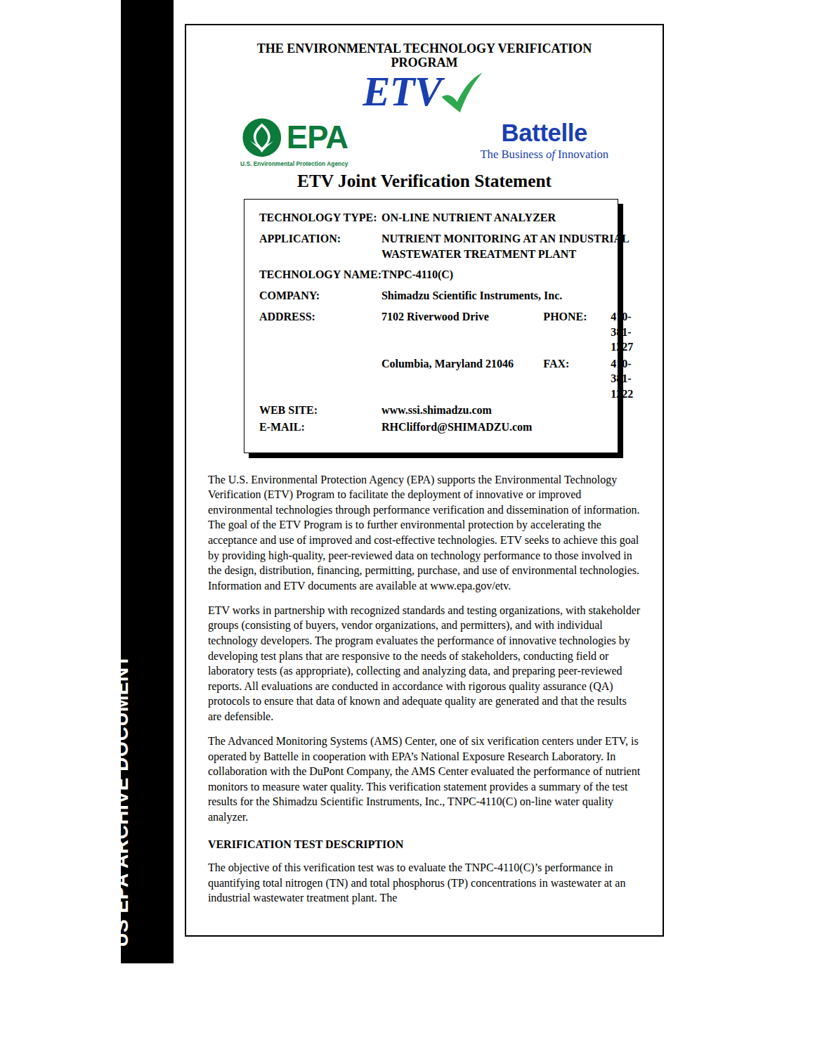US EPA ARCHIVE DOCUMENT
THE ENVIRONMENTAL TECHNOLOGY VERIFICATION
PROGRAM
ETV
EPA
U.S. Environmental Protection Agency
Battelle
The Business of Innovation
ETV Joint Verification Statement
| TECHNOLOGY TYPE: | ON-LINE NUTRIENT ANALYZER |
| APPLICATION: | NUTRIENT MONITORING AT AN INDUSTRIAL WASTEWATER TREATMENT PLANT |
| TECHNOLOGY NAME: | TNPC-4110(C) |
| COMPANY: | Shimadzu Scientific Instruments, Inc. |
| ADDRESS: | 7102 Riverwood Drive PHONE: 410-381-1227 Columbia, Maryland 21046 FAX: 410-381-1222 |
| WEB SITE: | www.ssi.shimadzu.com |
| E-MAIL: | RHClifford@SHIMADZU.com |
The U.S. Environmental Protection Agency (EPA) supports the Environmental Technology Verification (ETV) Program to facilitate the deployment of innovative or improved environmental technologies through performance verification and dissemination of information. The goal of the ETV Program is to further environmental protection by accelerating the acceptance and use of improved and cost-effective technologies. ETV seeks to achieve this goal by providing high-quality, peer-reviewed data on technology performance to those involved in the design, distribution, financing, permitting, purchase, and use of environmental technologies. Information and ETV documents are available at www.epa.gov/etv.
ETV works in partnership with recognized standards and testing organizations, with stakeholder groups (consisting of buyers, vendor organizations, and permitters), and with individual technology developers. The program evaluates the performance of innovative technologies by developing test plans that are responsive to the needs of stakeholders, conducting field or laboratory tests (as appropriate), collecting and analyzing data, and preparing peer-reviewed reports. All evaluations are conducted in accordance with rigorous quality assurance (QA) protocols to ensure that data of known and adequate quality are generated and that the results are defensible.
The Advanced Monitoring Systems (AMS) Center, one of six verification centers under ETV, is operated by Battelle in cooperation with EPA’s National Exposure Research Laboratory. In collaboration with the DuPont Company, the AMS Center evaluated the performance of nutrient monitors to measure water quality. This verification statement provides a summary of the test results for the Shimadzu Scientific Instruments, Inc., TNPC-4110(C) on-line water quality analyzer.
VERIFICATION TEST DESCRIPTION
The objective of this verification test was to evaluate the TNPC-4110(C)’s performance in quantifying total nitrogen (TN) and total phosphorus (TP) concentrations in wastewater at an industrial wastewater treatment plant. The